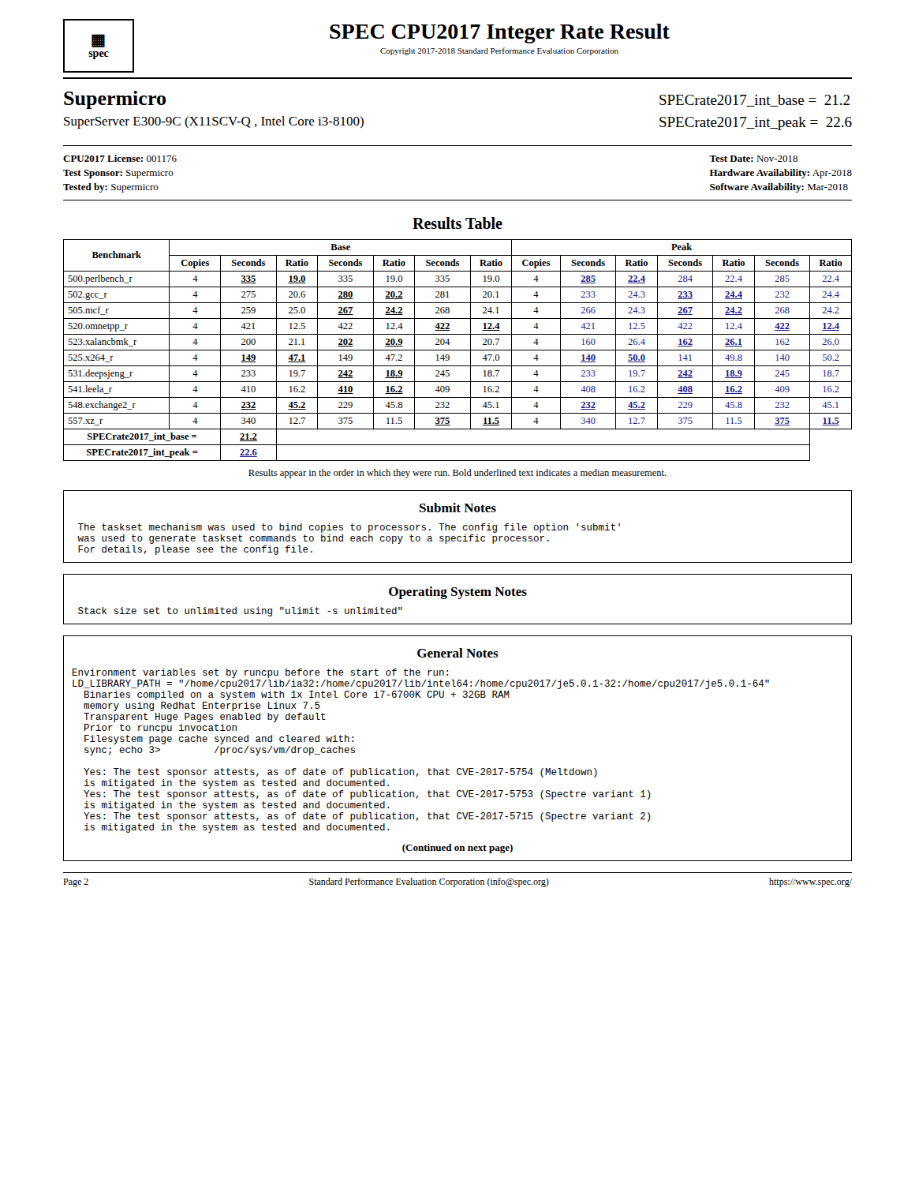▦
spec
SPEC CPU2017 Integer Rate Result
Copyright 2017-2018 Standard Performance Evaluation Corporation
Supermicro
SuperServer E300-9C (X11SCV-Q , Intel Core i3-8100)
SPECrate2017_int_base = 21.2
SPECrate2017_int_peak = 22.6
CPU2017 License: 001176
Test Sponsor: Supermicro
Tested by: Supermicro
Test Date: Nov-2018
Hardware Availability: Apr-2018
Software Availability: Mar-2018
Results Table
| Benchmark | Base | Peak |
| --- | --- | --- |
| Copies | Seconds | Ratio | Seconds | Ratio | Seconds | Ratio | Copies | Seconds | Ratio | Seconds | Ratio | Seconds | Ratio |
| 500.perlbench_r | 4 | 335 | 19.0 | 335 | 19.0 | 335 | 19.0 | 4 | 285 | 22.4 | 284 | 22.4 | 285 | 22.4 |
| 502.gcc_r | 4 | 275 | 20.6 | 280 | 20.2 | 281 | 20.1 | 4 | 233 | 24.3 | 233 | 24.4 | 232 | 24.4 |
| 505.mcf_r | 4 | 259 | 25.0 | 267 | 24.2 | 268 | 24.1 | 4 | 266 | 24.3 | 267 | 24.2 | 268 | 24.2 |
| 520.omnetpp_r | 4 | 421 | 12.5 | 422 | 12.4 | 422 | 12.4 | 4 | 421 | 12.5 | 422 | 12.4 | 422 | 12.4 |
| 523.xalancbmk_r | 4 | 200 | 21.1 | 202 | 20.9 | 204 | 20.7 | 4 | 160 | 26.4 | 162 | 26.1 | 162 | 26.0 |
| 525.x264_r | 4 | 149 | 47.1 | 149 | 47.2 | 149 | 47.0 | 4 | 140 | 50.0 | 141 | 49.8 | 140 | 50.2 |
| 531.deepsjeng_r | 4 | 233 | 19.7 | 242 | 18.9 | 245 | 18.7 | 4 | 233 | 19.7 | 242 | 18.9 | 245 | 18.7 |
| 541.leela_r | 4 | 410 | 16.2 | 410 | 16.2 | 409 | 16.2 | 4 | 408 | 16.2 | 408 | 16.2 | 409 | 16.2 |
| 548.exchange2_r | 4 | 232 | 45.2 | 229 | 45.8 | 232 | 45.1 | 4 | 232 | 45.2 | 229 | 45.8 | 232 | 45.1 |
| 557.xz_r | 4 | 340 | 12.7 | 375 | 11.5 | 375 | 11.5 | 4 | 340 | 12.7 | 375 | 11.5 | 375 | 11.5 |
| SPECrate2017_int_base = | 21.2 | |
| SPECrate2017_int_peak = | 22.6 | |
Results appear in the order in which they were run. Bold underlined text indicates a median measurement.
Submit Notes
 The taskset mechanism was used to bind copies to processors. The config file option 'submit'
 was used to generate taskset commands to bind each copy to a specific processor.
 For details, please see the config file.
Operating System Notes
 Stack size set to unlimited using "ulimit -s unlimited"
General Notes
Environment variables set by runcpu before the start of the run:
LD_LIBRARY_PATH = "/home/cpu2017/lib/ia32:/home/cpu2017/lib/intel64:/home/cpu2017/je5.0.1-32:/home/cpu2017/je5.0.1-64"
  Binaries compiled on a system with 1x Intel Core i7-6700K CPU + 32GB RAM
  memory using Redhat Enterprise Linux 7.5
  Transparent Huge Pages enabled by default
  Prior to runcpu invocation
  Filesystem page cache synced and cleared with:
  sync; echo 3>         /proc/sys/vm/drop_caches

  Yes: The test sponsor attests, as of date of publication, that CVE-2017-5754 (Meltdown)
  is mitigated in the system as tested and documented.
  Yes: The test sponsor attests, as of date of publication, that CVE-2017-5753 (Spectre variant 1)
  is mitigated in the system as tested and documented.
  Yes: The test sponsor attests, as of date of publication, that CVE-2017-5715 (Spectre variant 2)
  is mitigated in the system as tested and documented.
(Continued on next page)
Page 2
Standard Performance Evaluation Corporation (info@spec.org)
https://www.spec.org/